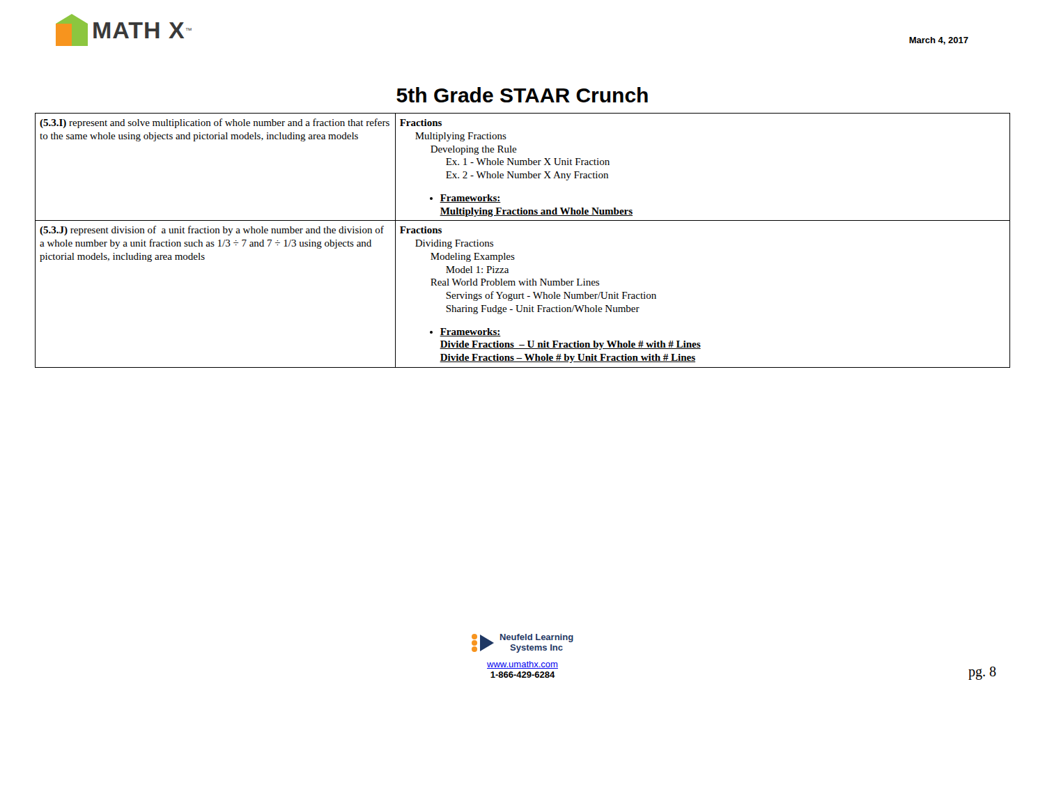MATH X™
March 4, 2017
5th Grade STAAR Crunch
| (5.3.I) represent and solve multiplication of whole number and a fraction that refers to the same whole using objects and pictorial models, including area models | Fractions Multiplying Fractions Developing the Rule Ex. 1 - Whole Number X Unit Fraction Ex. 2 - Whole Number X Any Fraction Frameworks: Multiplying Fractions and Whole Numbers |
| (5.3.J) represent division of a unit fraction by a whole number and the division of a whole number by a unit fraction such as 1/3 ÷ 7 and 7 ÷ 1/3 using objects and pictorial models, including area models | Fractions Dividing Fractions Modeling Examples Model 1: Pizza Real World Problem with Number Lines Servings of Yogurt - Whole Number/Unit Fraction Sharing Fudge - Unit Fraction/Whole Number Frameworks: Divide Fractions – U nit Fraction by Whole # with # Lines Divide Fractions – Whole # by Unit Fraction with # Lines |
Neufeld Learning
Systems Inc
www.umathx.com
1-866-429-6284
pg. 8